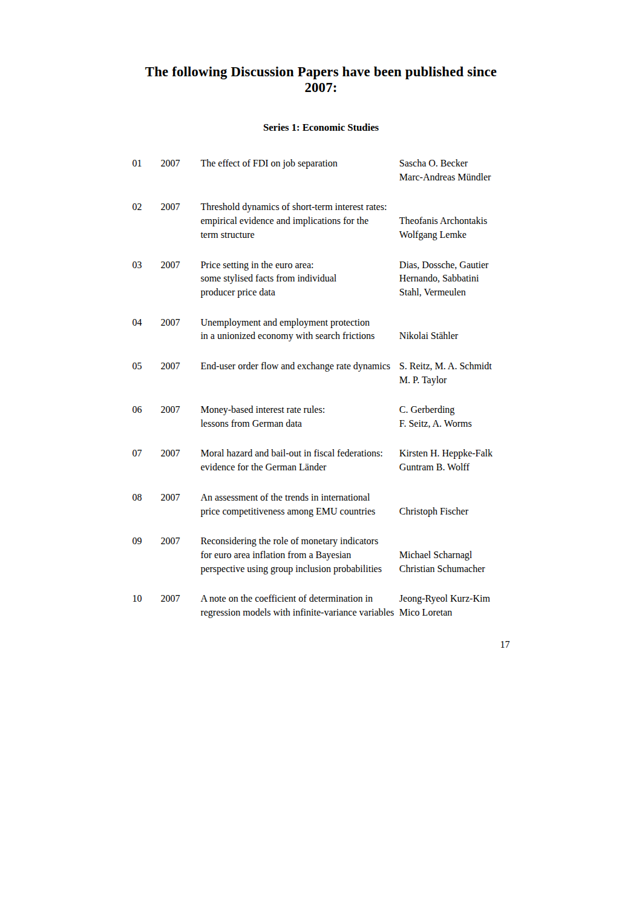The following Discussion Papers have been published since 2007:
Series 1: Economic Studies
| 01 | 2007 | The effect of FDI on job separation | Sascha O. Becker Marc-Andreas Mündler |
| 02 | 2007 | Threshold dynamics of short-term interest rates: empirical evidence and implications for the term structure | Theofanis Archontakis Wolfgang Lemke |
| 03 | 2007 | Price setting in the euro area: some stylised facts from individual producer price data | Dias, Dossche, Gautier Hernando, Sabbatini Stahl, Vermeulen |
| 04 | 2007 | Unemployment and employment protection in a unionized economy with search frictions | Nikolai Stähler |
| 05 | 2007 | End-user order flow and exchange rate dynamics | S. Reitz, M. A. Schmidt M. P. Taylor |
| 06 | 2007 | Money-based interest rate rules: lessons from German data | C. Gerberding F. Seitz, A. Worms |
| 07 | 2007 | Moral hazard and bail-out in fiscal federations: evidence for the German Länder | Kirsten H. Heppke-Falk Guntram B. Wolff |
| 08 | 2007 | An assessment of the trends in international price competitiveness among EMU countries | Christoph Fischer |
| 09 | 2007 | Reconsidering the role of monetary indicators for euro area inflation from a Bayesian perspective using group inclusion probabilities | Michael Scharnagl Christian Schumacher |
| 10 | 2007 | A note on the coefficient of determination in regression models with infinite-variance variables | Jeong-Ryeol Kurz-Kim Mico Loretan |
17